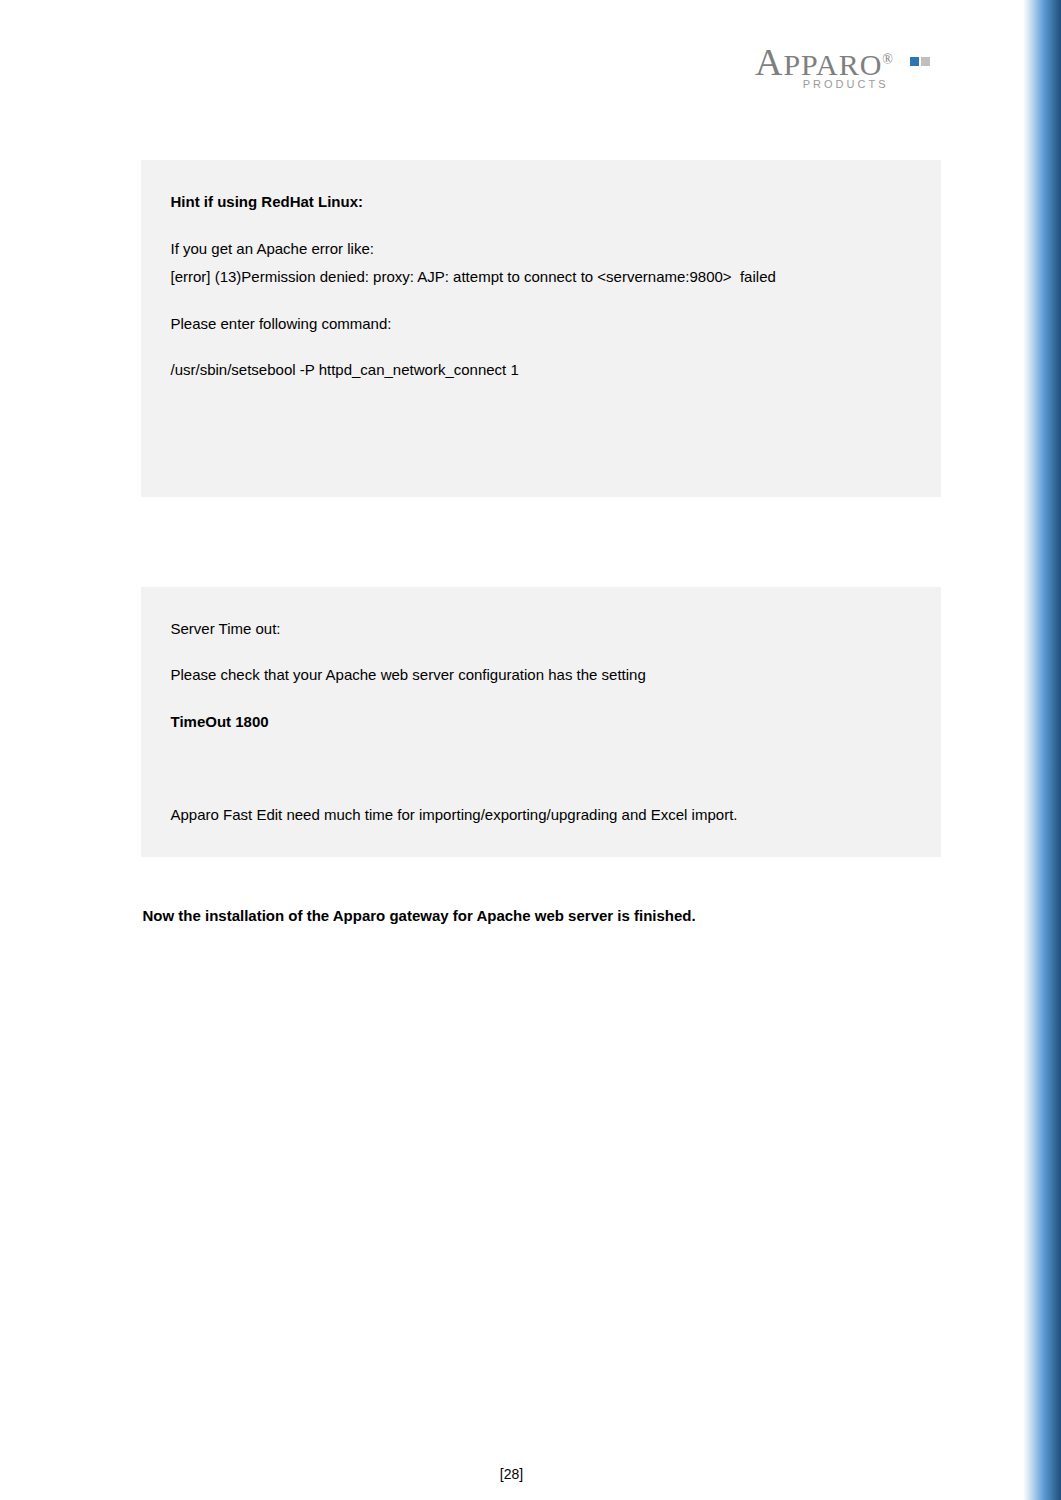APPARO®
PRODUCTS
Hint if using RedHat Linux:
If you get an Apache error like:
[error] (13)Permission denied: proxy: AJP: attempt to connect to <servername:9800> failed
Please enter following command:
/usr/sbin/setsebool -P httpd_can_network_connect 1
Server Time out:
Please check that your Apache web server configuration has the setting
TimeOut 1800
Apparo Fast Edit need much time for importing/exporting/upgrading and Excel import.
Now the installation of the Apparo gateway for Apache web server is finished.
[28]